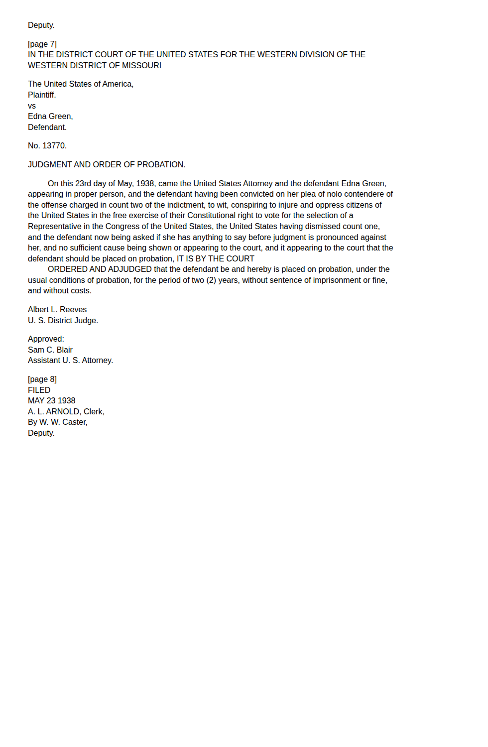Deputy.
[page 7]
IN THE DISTRICT COURT OF THE UNITED STATES FOR THE WESTERN DIVISION OF THE WESTERN DISTRICT OF MISSOURI
The United States of America,
Plaintiff.
vs
Edna Green,
Defendant.
No. 13770.
JUDGMENT AND ORDER OF PROBATION.
On this 23rd day of May, 1938, came the United States Attorney and the defendant Edna Green, appearing in proper person, and the defendant having been convicted on her plea of nolo contendere of the offense charged in count two of the indictment, to wit, conspiring to injure and oppress citizens of the United States in the free exercise of their Constitutional right to vote for the selection of a Representative in the Congress of the United States, the United States having dismissed count one, and the defendant now being asked if she has anything to say before judgment is pronounced against her, and no sufficient cause being shown or appearing to the court, and it appearing to the court that the defendant should be placed on probation, IT IS BY THE COURT
ORDERED AND ADJUDGED that the defendant be and hereby is placed on probation, under the usual conditions of probation, for the period of two (2) years, without sentence of imprisonment or fine, and without costs.
Albert L. Reeves
U. S. District Judge.
Approved:
Sam C. Blair
Assistant U. S. Attorney.
[page 8]
FILED
MAY 23 1938
A. L. ARNOLD, Clerk,
By W. W. Caster,
Deputy.